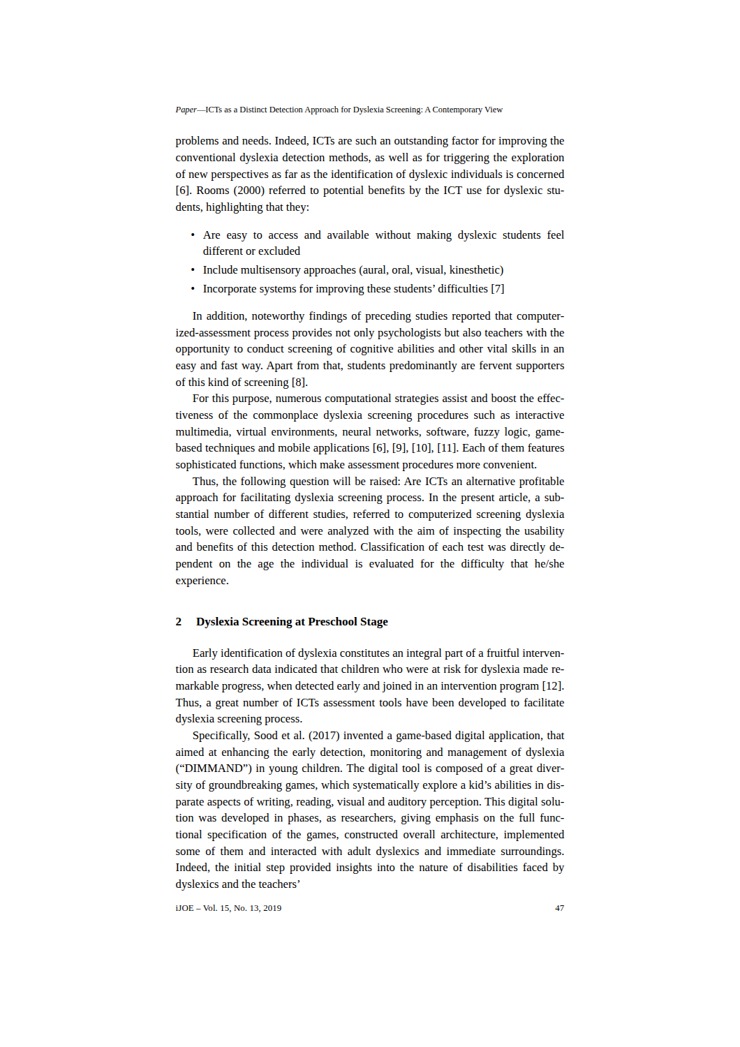Paper—ICTs as a Distinct Detection Approach for Dyslexia Screening: A Contemporary View
problems and needs. Indeed, ICTs are such an outstanding factor for improving the conventional dyslexia detection methods, as well as for triggering the exploration of new perspectives as far as the identification of dyslexic individuals is concerned [6]. Rooms (2000) referred to potential benefits by the ICT use for dyslexic students, highlighting that they:
Are easy to access and available without making dyslexic students feel different or excluded
Include multisensory approaches (aural, oral, visual, kinesthetic)
Incorporate systems for improving these students’ difficulties [7]
In addition, noteworthy findings of preceding studies reported that computerized-assessment process provides not only psychologists but also teachers with the opportunity to conduct screening of cognitive abilities and other vital skills in an easy and fast way. Apart from that, students predominantly are fervent supporters of this kind of screening [8].
For this purpose, numerous computational strategies assist and boost the effectiveness of the commonplace dyslexia screening procedures such as interactive multimedia, virtual environments, neural networks, software, fuzzy logic, game-based techniques and mobile applications [6], [9], [10], [11]. Each of them features sophisticated functions, which make assessment procedures more convenient.
Thus, the following question will be raised: Are ICTs an alternative profitable approach for facilitating dyslexia screening process. In the present article, a substantial number of different studies, referred to computerized screening dyslexia tools, were collected and were analyzed with the aim of inspecting the usability and benefits of this detection method. Classification of each test was directly dependent on the age the individual is evaluated for the difficulty that he/she experience.
2 Dyslexia Screening at Preschool Stage
Early identification of dyslexia constitutes an integral part of a fruitful intervention as research data indicated that children who were at risk for dyslexia made remarkable progress, when detected early and joined in an intervention program [12]. Thus, a great number of ICTs assessment tools have been developed to facilitate dyslexia screening process.
Specifically, Sood et al. (2017) invented a game-based digital application, that aimed at enhancing the early detection, monitoring and management of dyslexia (“DIMMAND”) in young children. The digital tool is composed of a great diversity of groundbreaking games, which systematically explore a kid’s abilities in disparate aspects of writing, reading, visual and auditory perception. This digital solution was developed in phases, as researchers, giving emphasis on the full functional specification of the games, constructed overall architecture, implemented some of them and interacted with adult dyslexics and immediate surroundings. Indeed, the initial step provided insights into the nature of disabilities faced by dyslexics and the teachers’
iJOE – Vol. 15, No. 13, 2019 47